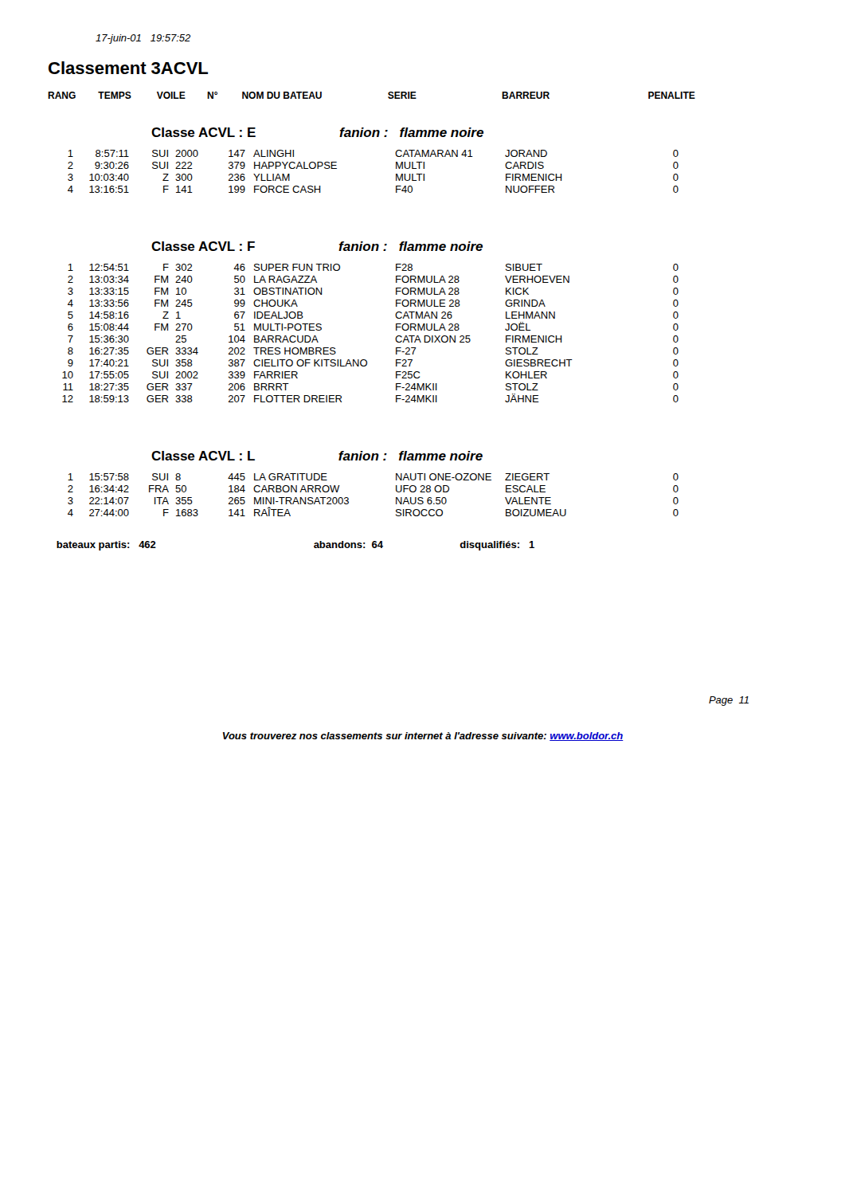17-juin-01 19:57:52
Classement 3ACVL
RANG TEMPS VOILE N° NOM DU BATEAU SERIE BARREUR PENALITE
Classe ACVL : E fanion : flamme noire
| 1 | 8:57:11 | SUI | 2000 | 147 | ALINGHI | CATAMARAN 41 | JORAND | 0 |
| 2 | 9:30:26 | SUI | 222 | 379 | HAPPYCALOPSE | MULTI | CARDIS | 0 |
| 3 | 10:03:40 | Z | 300 | 236 | YLLIAM | MULTI | FIRMENICH | 0 |
| 4 | 13:16:51 | F | 141 | 199 | FORCE CASH | F40 | NUOFFER | 0 |
Classe ACVL : F fanion : flamme noire
| 1 | 12:54:51 | F | 302 | 46 | SUPER FUN TRIO | F28 | SIBUET | 0 |
| 2 | 13:03:34 | FM | 240 | 50 | LA RAGAZZA | FORMULA 28 | VERHOEVEN | 0 |
| 3 | 13:33:15 | FM | 10 | 31 | OBSTINATION | FORMULA 28 | KICK | 0 |
| 4 | 13:33:56 | FM | 245 | 99 | CHOUKA | FORMULE 28 | GRINDA | 0 |
| 5 | 14:58:16 | Z | 1 | 67 | IDEALJOB | CATMAN 26 | LEHMANN | 0 |
| 6 | 15:08:44 | FM | 270 | 51 | MULTI-POTES | FORMULA 28 | JOËL | 0 |
| 7 | 15:36:30 | | 25 | 104 | BARRACUDA | CATA DIXON 25 | FIRMENICH | 0 |
| 8 | 16:27:35 | GER | 3334 | 202 | TRES HOMBRES | F-27 | STOLZ | 0 |
| 9 | 17:40:21 | SUI | 358 | 387 | CIELITO OF KITSILANO | F27 | GIESBRECHT | 0 |
| 10 | 17:55:05 | SUI | 2002 | 339 | FARRIER | F25C | KOHLER | 0 |
| 11 | 18:27:35 | GER | 337 | 206 | BRRRT | F-24MKII | STOLZ | 0 |
| 12 | 18:59:13 | GER | 338 | 207 | FLOTTER DREIER | F-24MKII | JÄHNE | 0 |
Classe ACVL : L fanion : flamme noire
| 1 | 15:57:58 | SUI | 8 | 445 | LA GRATITUDE | NAUTI ONE-OZONE | ZIEGERT | 0 |
| 2 | 16:34:42 | FRA | 50 | 184 | CARBON ARROW | UFO 28 OD | ESCALE | 0 |
| 3 | 22:14:07 | ITA | 355 | 265 | MINI-TRANSAT2003 | NAUS 6.50 | VALENTE | 0 |
| 4 | 27:44:00 | F | 1683 | 141 | RAÎTEA | SIROCCO | BOIZUMEAU | 0 |
bateaux partis: 462 abandons: 64 disqualifiés: 1
Page 11
Vous trouverez nos classements sur internet à l'adresse suivante: www.boldor.ch